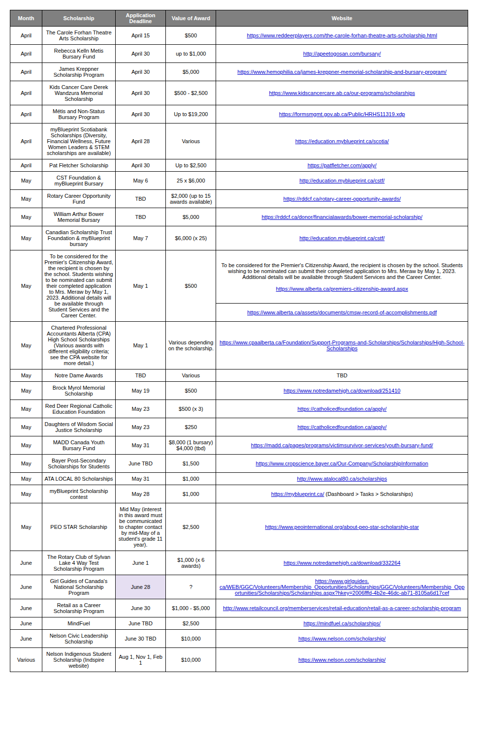| Month | Scholarship | Application Deadline | Value of Award | Website |
| --- | --- | --- | --- | --- |
| April | The Carole Forhan Theatre Arts Scholarship | April 15 | $500 | https://www.reddeerplayers.com/the-carole-forhan-theatre-arts-scholarship.html |
| April | Rebecca Kelln Metis Bursary Fund | April 30 | up to $1,000 | http://apeetogosan.com/bursary/ |
| April | James Kreppner Scholarship Program | April 30 | $5,000 | https://www.hemophilia.ca/james-kreppner-memorial-scholarship-and-bursary-program/ |
| April | Kids Cancer Care Derek Wandzura Memorial Scholarship | April 30 | $500 - $2,500 | https://www.kidscancercare.ab.ca/our-programs/scholarships |
| April | Métis and Non-Status Bursary Program | April 30 | Up to $19,200 | https://formsmgmt.gov.ab.ca/Public/HRHS11319.xdp |
| April | myBlueprint Scotiabank Scholarships (Diversity, Financial Wellness, Future Women Leaders & STEM scholarships are available) | April 28 | Various | https://education.myblueprint.ca/scotia/ |
| April | Pat Fletcher Scholarship | April 30 | Up to $2,500 | https://patfletcher.com/apply/ |
| May | CST Foundation & myBlueprint Bursary | May 6 | 25 x $6,000 | http://education.myblueprint.ca/cstf/ |
| May | Rotary Career Opportunity Fund | TBD | $2,000 (up to 15 awards available) | https://rddcf.ca/rotary-career-opportunity-awards/ |
| May | William Arthur Bower Memorial Bursary | TBD | $5,000 | https://rddcf.ca/donor/financialawards/bower-memorial-scholarship/ |
| May | Canadian Scholarship Trust Foundation & myBlueprint bursary | May 7 | $6,000 (x 25) | http://education.myblueprint.ca/cstf/ |
| May | To be considered for the Premier's Citizenship Award, the recipient is chosen by the school. Students wishing to be nominated can submit their completed application to Mrs. Meraw by May 1, 2023. Additional details will be available through Student Services and the Career Center. | May 1 | $500 | To be considered for the Premier's Citizenship Award, the recipient is chosen by the school. Students wishing to be nominated can submit their completed application to Mrs. Meraw by May 1, 2023. Additional details will be available through Student Services and the Career Center. https://www.alberta.ca/premiers-citizenship-award.aspx |
| https://www.alberta.ca/assets/documents/cmsw-record-of-accomplishments.pdf |
| May | Chartered Professional Accountants Alberta (CPA) High School Scholarships (Various awards with different eligibility criteria; see the CPA website for more detail.) | May 1 | Various depending on the scholarship. | https://www.cpaalberta.ca/Foundation/Support-Programs-and-Scholarships/Scholarships/High-School-Scholarships |
| May | Notre Dame Awards | TBD | Various | TBD |
| May | Brock Myrol Memorial Scholarship | May 19 | $500 | https://www.notredamehigh.ca/download/251410 |
| May | Red Deer Regional Catholic Education Foundation | May 23 | $500 (x 3) | https://catholicedfoundation.ca/apply/ |
| May | Daughters of Wisdom Social Justice Scholarship | May 23 | $250 | https://catholicedfoundation.ca/apply/ |
| May | MADD Canada Youth Bursary Fund | May 31 | $8,000 (1 bursary) $4,000 (tbd) | https://madd.ca/pages/programs/victimsurvivor-services/youth-bursary-fund/ |
| May | Bayer Post-Secondary Scholarships for Students | June TBD | $1,500 | https://www.cropscience.bayer.ca/Our-Company/ScholarshipInformation |
| May | ATA LOCAL 80 Scholarships | May 31 | $1,000 | http://www.atalocal80.ca/scholarships |
| May | myBlueprint Scholarship contest | May 28 | $1,000 | https://myblueprint.ca/ (Dashboard > Tasks > Scholarships) |
| May | PEO STAR Scholarship | Mid May (interest in this award must be communicated to chapter contact by mid-May of a student's grade 11 year). | $2,500 | https://www.peointernational.org/about-peo-star-scholarship-star |
| June | The Rotary Club of Sylvan Lake 4 Way Test Scholarship Program | June 1 | $1,000 (x 6 awards) | https://www.notredamehigh.ca/download/332264 |
| June | Girl Guides of Canada's National Scholarship Program | June 28 | ? | https://www.girlguides. ca/WEB/GGC/Volunteers/Membership_Opportunities/Scholarships/GGC/Volunteers/Membership_Opportunities/Scholarships/Scholarships.aspx?hkey=2006fffd-4b2e-46dc-ab71-8105a6d17cef |
| June | Retail as a Career Scholarship Program | June 30 | $1,000 - $5,000 | http://www.retailcouncil.org/memberservices/retail-education/retail-as-a-career-scholarship-program |
| June | MindFuel | June TBD | $2,500 | https://mindfuel.ca/scholarships/ |
| June | Nelson Civic Leadership Scholarship | June 30 TBD | $10,000 | https://www.nelson.com/scholarship/ |
| Various | Nelson Indigenous Student Scholarship (Indspire website) | Aug 1, Nov 1, Feb 1 | $10,000 | https://www.nelson.com/scholarship/ |